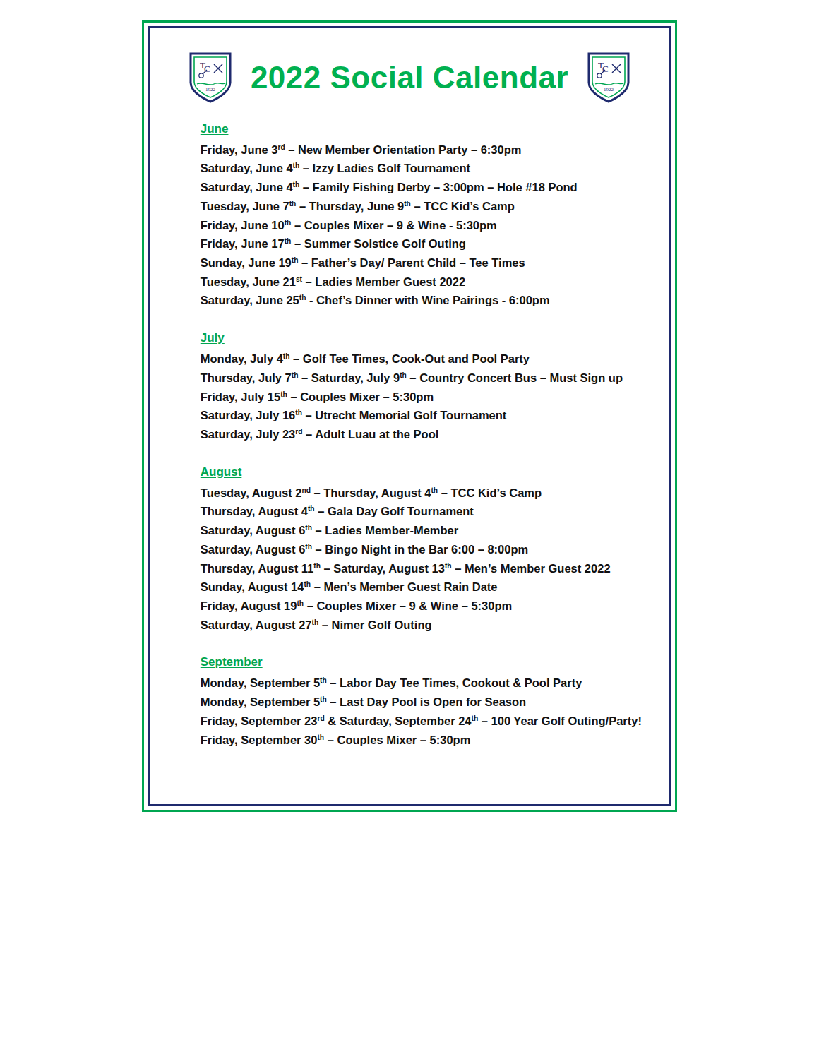T C 1922
2022 Social Calendar
T C 1922
June
Friday, June 3rd – New Member Orientation Party – 6:30pm
Saturday, June 4th – Izzy Ladies Golf Tournament
Saturday, June 4th – Family Fishing Derby – 3:00pm – Hole #18 Pond
Tuesday, June 7th – Thursday, June 9th – TCC Kid’s Camp
Friday, June 10th – Couples Mixer – 9 & Wine - 5:30pm
Friday, June 17th – Summer Solstice Golf Outing
Sunday, June 19th – Father’s Day/ Parent Child – Tee Times
Tuesday, June 21st – Ladies Member Guest 2022
Saturday, June 25th - Chef’s Dinner with Wine Pairings - 6:00pm
July
Monday, July 4th – Golf Tee Times, Cook-Out and Pool Party
Thursday, July 7th – Saturday, July 9th – Country Concert Bus – Must Sign up
Friday, July 15th – Couples Mixer – 5:30pm
Saturday, July 16th – Utrecht Memorial Golf Tournament
Saturday, July 23rd – Adult Luau at the Pool
August
Tuesday, August 2nd – Thursday, August 4th – TCC Kid’s Camp
Thursday, August 4th – Gala Day Golf Tournament
Saturday, August 6th – Ladies Member-Member
Saturday, August 6th – Bingo Night in the Bar 6:00 – 8:00pm
Thursday, August 11th – Saturday, August 13th – Men’s Member Guest 2022
Sunday, August 14th – Men’s Member Guest Rain Date
Friday, August 19th – Couples Mixer – 9 & Wine – 5:30pm
Saturday, August 27th – Nimer Golf Outing
September
Monday, September 5th – Labor Day Tee Times, Cookout & Pool Party
Monday, September 5th – Last Day Pool is Open for Season
Friday, September 23rd & Saturday, September 24th – 100 Year Golf Outing/Party!
Friday, September 30th – Couples Mixer – 5:30pm